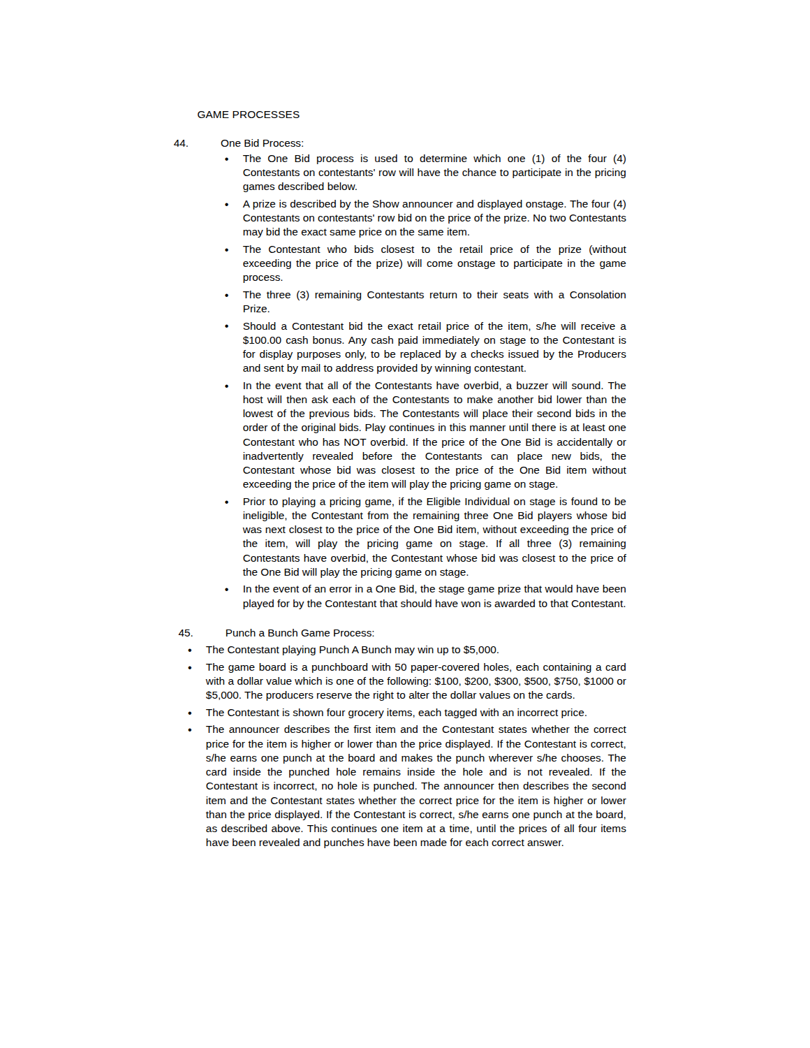GAME PROCESSES
44. One Bid Process:
The One Bid process is used to determine which one (1) of the four (4) Contestants on contestants' row will have the chance to participate in the pricing games described below.
A prize is described by the Show announcer and displayed onstage. The four (4) Contestants on contestants' row bid on the price of the prize. No two Contestants may bid the exact same price on the same item.
The Contestant who bids closest to the retail price of the prize (without exceeding the price of the prize) will come onstage to participate in the game process.
The three (3) remaining Contestants return to their seats with a Consolation Prize.
Should a Contestant bid the exact retail price of the item, s/he will receive a $100.00 cash bonus. Any cash paid immediately on stage to the Contestant is for display purposes only, to be replaced by a checks issued by the Producers and sent by mail to address provided by winning contestant.
In the event that all of the Contestants have overbid, a buzzer will sound. The host will then ask each of the Contestants to make another bid lower than the lowest of the previous bids. The Contestants will place their second bids in the order of the original bids. Play continues in this manner until there is at least one Contestant who has NOT overbid. If the price of the One Bid is accidentally or inadvertently revealed before the Contestants can place new bids, the Contestant whose bid was closest to the price of the One Bid item without exceeding the price of the item will play the pricing game on stage.
Prior to playing a pricing game, if the Eligible Individual on stage is found to be ineligible, the Contestant from the remaining three One Bid players whose bid was next closest to the price of the One Bid item, without exceeding the price of the item, will play the pricing game on stage. If all three (3) remaining Contestants have overbid, the Contestant whose bid was closest to the price of the One Bid will play the pricing game on stage.
In the event of an error in a One Bid, the stage game prize that would have been played for by the Contestant that should have won is awarded to that Contestant.
45. Punch a Bunch Game Process:
The Contestant playing Punch A Bunch may win up to $5,000.
The game board is a punchboard with 50 paper-covered holes, each containing a card with a dollar value which is one of the following: $100, $200, $300, $500, $750, $1000 or $5,000. The producers reserve the right to alter the dollar values on the cards.
The Contestant is shown four grocery items, each tagged with an incorrect price.
The announcer describes the first item and the Contestant states whether the correct price for the item is higher or lower than the price displayed. If the Contestant is correct, s/he earns one punch at the board and makes the punch wherever s/he chooses. The card inside the punched hole remains inside the hole and is not revealed. If the Contestant is incorrect, no hole is punched. The announcer then describes the second item and the Contestant states whether the correct price for the item is higher or lower than the price displayed. If the Contestant is correct, s/he earns one punch at the board, as described above. This continues one item at a time, until the prices of all four items have been revealed and punches have been made for each correct answer.